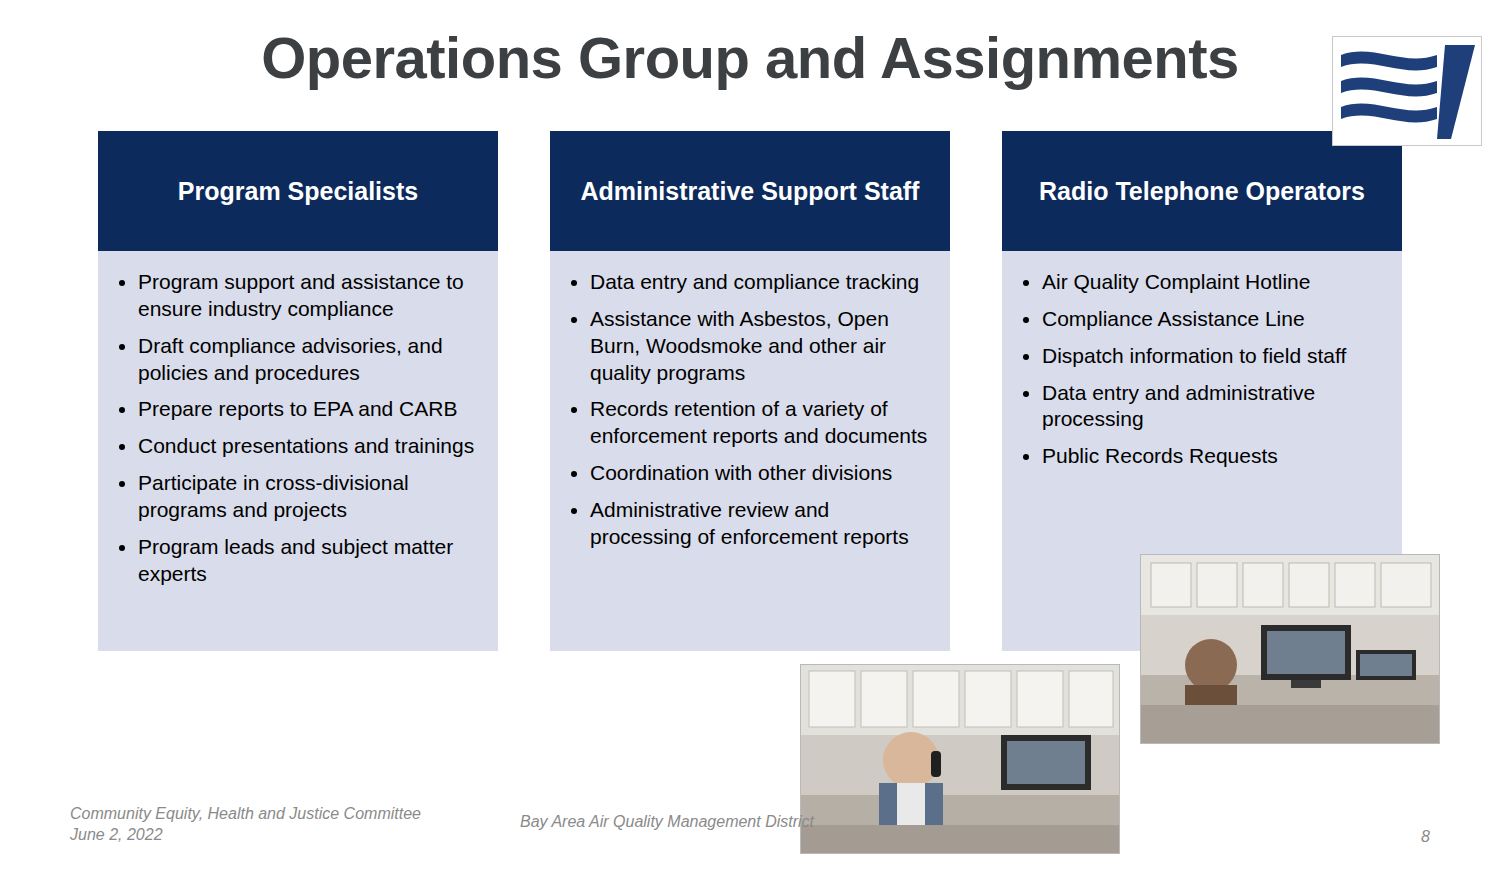Operations Group and Assignments
Program Specialists
Program support and assistance to ensure industry compliance
Draft compliance advisories, and policies and procedures
Prepare reports to EPA and CARB
Conduct presentations and trainings
Participate in cross-divisional programs and projects
Program leads and subject matter experts
Administrative Support Staff
Data entry and compliance tracking
Assistance with Asbestos, Open Burn, Woodsmoke and other air quality programs
Records retention of a variety of enforcement reports and documents
Coordination with other divisions
Administrative review and processing of enforcement reports
Radio Telephone Operators
Air Quality Complaint Hotline
Compliance Assistance Line
Dispatch information to field staff
Data entry and administrative processing
Public Records Requests
Community Equity, Health and Justice Committee
June 2, 2022 Bay Area Air Quality Management District
8